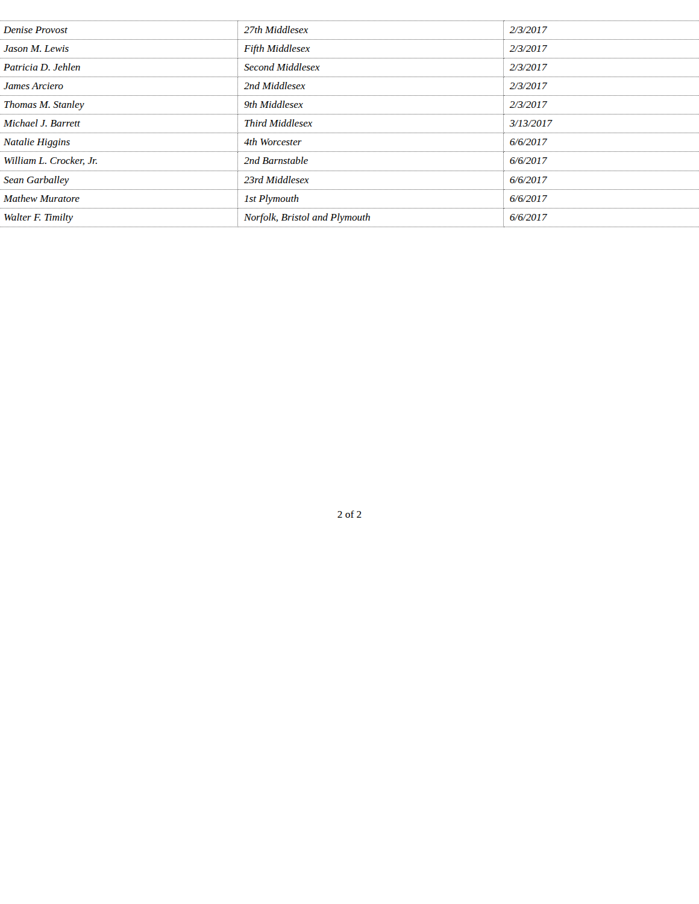| Denise Provost | 27th Middlesex | 2/3/2017 |
| Jason M. Lewis | Fifth Middlesex | 2/3/2017 |
| Patricia D. Jehlen | Second Middlesex | 2/3/2017 |
| James Arciero | 2nd Middlesex | 2/3/2017 |
| Thomas M. Stanley | 9th Middlesex | 2/3/2017 |
| Michael J. Barrett | Third Middlesex | 3/13/2017 |
| Natalie Higgins | 4th Worcester | 6/6/2017 |
| William L. Crocker, Jr. | 2nd Barnstable | 6/6/2017 |
| Sean Garballey | 23rd Middlesex | 6/6/2017 |
| Mathew Muratore | 1st Plymouth | 6/6/2017 |
| Walter F. Timilty | Norfolk, Bristol and Plymouth | 6/6/2017 |
2 of 2